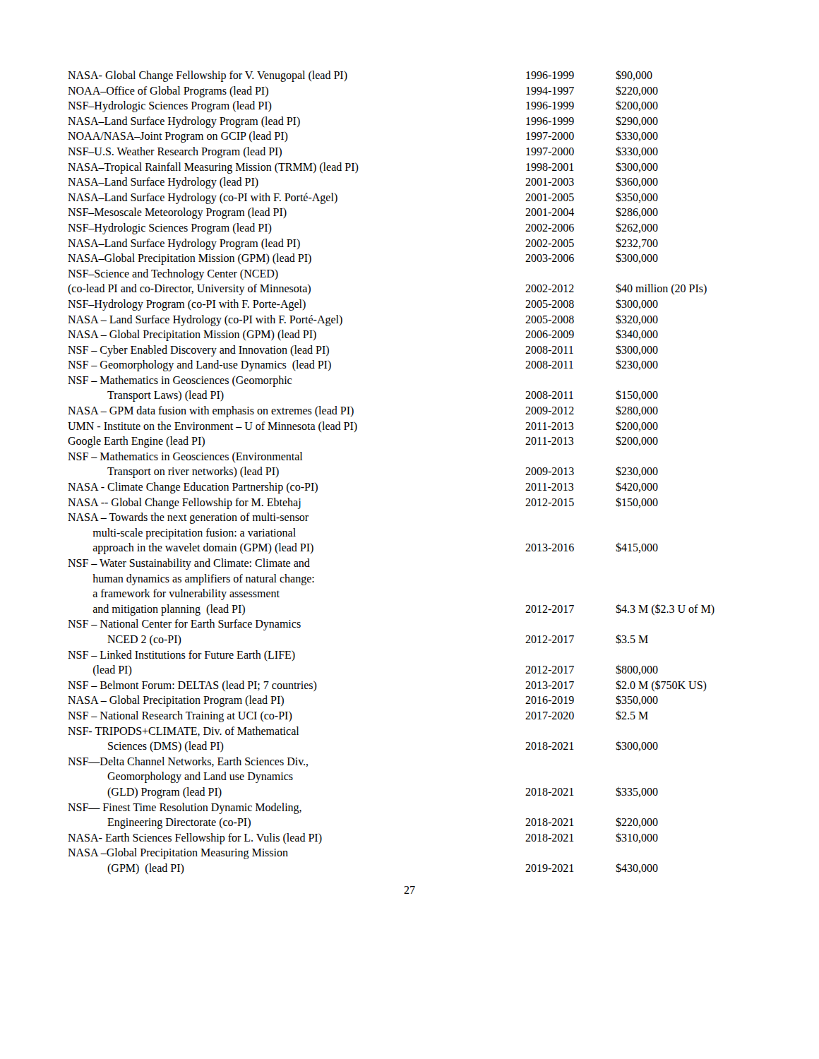| NASA- Global Change Fellowship for V. Venugopal (lead PI) | 1996-1999 | $90,000 |
| NOAA–Office of Global Programs (lead PI) | 1994-1997 | $220,000 |
| NSF–Hydrologic Sciences Program (lead PI) | 1996-1999 | $200,000 |
| NASA–Land Surface Hydrology Program (lead PI) | 1996-1999 | $290,000 |
| NOAA/NASA–Joint Program on GCIP (lead PI) | 1997-2000 | $330,000 |
| NSF–U.S. Weather Research Program (lead PI) | 1997-2000 | $330,000 |
| NASA–Tropical Rainfall Measuring Mission (TRMM) (lead PI) | 1998-2001 | $300,000 |
| NASA–Land Surface Hydrology (lead PI) | 2001-2003 | $360,000 |
| NASA–Land Surface Hydrology (co-PI with F. Porté-Agel) | 2001-2005 | $350,000 |
| NSF–Mesoscale Meteorology Program (lead PI) | 2001-2004 | $286,000 |
| NSF–Hydrologic Sciences Program (lead PI) | 2002-2006 | $262,000 |
| NASA–Land Surface Hydrology Program (lead PI) | 2002-2005 | $232,700 |
| NASA–Global Precipitation Mission (GPM) (lead PI) | 2003-2006 | $300,000 |
| NSF–Science and Technology Center (NCED) | | |
| (co-lead PI and co-Director, University of Minnesota) | 2002-2012 | $40 million (20 PIs) |
| NSF–Hydrology Program (co-PI with F. Porte-Agel) | 2005-2008 | $300,000 |
| NASA – Land Surface Hydrology (co-PI with F. Porté-Agel) | 2005-2008 | $320,000 |
| NASA – Global Precipitation Mission (GPM) (lead PI) | 2006-2009 | $340,000 |
| NSF – Cyber Enabled Discovery and Innovation (lead PI) | 2008-2011 | $300,000 |
| NSF – Geomorphology and Land-use Dynamics (lead PI) | 2008-2011 | $230,000 |
| NSF – Mathematics in Geosciences (Geomorphic | | |
| Transport Laws) (lead PI) | 2008-2011 | $150,000 |
| NASA – GPM data fusion with emphasis on extremes (lead PI) | 2009-2012 | $280,000 |
| UMN - Institute on the Environment – U of Minnesota (lead PI) | 2011-2013 | $200,000 |
| Google Earth Engine (lead PI) | 2011-2013 | $200,000 |
| NSF – Mathematics in Geosciences (Environmental | | |
| Transport on river networks) (lead PI) | 2009-2013 | $230,000 |
| NASA - Climate Change Education Partnership (co-PI) | 2011-2013 | $420,000 |
| NASA -- Global Change Fellowship for M. Ebtehaj | 2012-2015 | $150,000 |
| NASA – Towards the next generation of multi-sensor | | |
| multi-scale precipitation fusion: a variational | | |
| approach in the wavelet domain (GPM) (lead PI) | 2013-2016 | $415,000 |
| NSF – Water Sustainability and Climate: Climate and | | |
| human dynamics as amplifiers of natural change: | | |
| a framework for vulnerability assessment | | |
| and mitigation planning (lead PI) | 2012-2017 | $4.3 M ($2.3 U of M) |
| NSF – National Center for Earth Surface Dynamics | | |
| NCED 2 (co-PI) | 2012-2017 | $3.5 M |
| NSF – Linked Institutions for Future Earth (LIFE) | | |
| (lead PI) | 2012-2017 | $800,000 |
| NSF – Belmont Forum: DELTAS (lead PI; 7 countries) | 2013-2017 | $2.0 M ($750K US) |
| NASA – Global Precipitation Program (lead PI) | 2016-2019 | $350,000 |
| NSF – National Research Training at UCI (co-PI) | 2017-2020 | $2.5 M |
| NSF- TRIPODS+CLIMATE, Div. of Mathematical | | |
| Sciences (DMS) (lead PI) | 2018-2021 | $300,000 |
| NSF—Delta Channel Networks, Earth Sciences Div., | | |
| Geomorphology and Land use Dynamics | | |
| (GLD) Program (lead PI) | 2018-2021 | $335,000 |
| NSF— Finest Time Resolution Dynamic Modeling, | | |
| Engineering Directorate (co-PI) | 2018-2021 | $220,000 |
| NASA- Earth Sciences Fellowship for L. Vulis (lead PI) | 2018-2021 | $310,000 |
| NASA –Global Precipitation Measuring Mission | | |
| (GPM) (lead PI) | 2019-2021 | $430,000 |
27